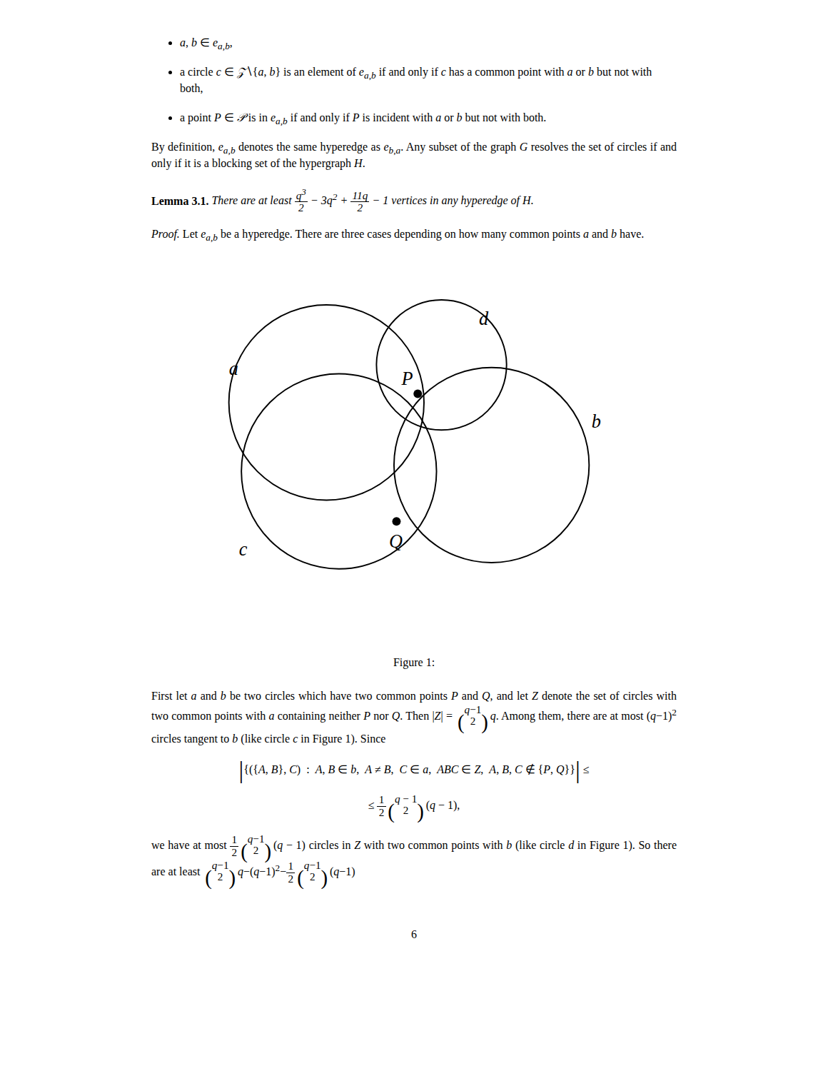a, b ∈ ea,b,
a circle c ∈ 𝒵∖{a, b} is an element of ea,b if and only if c has a common point with a or b but not with both,
a point P ∈ 𝒫 is in ea,b if and only if P is incident with a or b but not with both.
By definition, ea,b denotes the same hyperedge as eb,a. Any subset of the graph G resolves the set of circles if and only if it is a blocking set of the hypergraph H.
Lemma 3.1. There are at least q32 − 3q2 + 11q 2 − 1 vertices in any hyperedge of H.
Proof. Let ea,b be a hyperedge. There are three cases depending on how many common points a and b have.
a d b c P Q
Figure 1:
First let a and b be two circles which have two common points P and Q, and let Z denote the set of circles with two common points with a containing neither P nor Q. Then |Z| = (q−12) q. Among them, there are at most (q−1)2 circles tangent to b (like circle c in Figure 1). Since
|{({A, B}, C) : A, B ∈ b, A ≠ B, C ∈ a, ABC ∈ Z, A, B, C ∉ {P, Q}}| ≤
≤ 12(q − 12)(q − 1),
we have at most 12(q−12)(q − 1) circles in Z with two common points with b (like circle d in Figure 1). So there are at least (q−12) q−(q−1)2−12(q−12)(q−1)
6